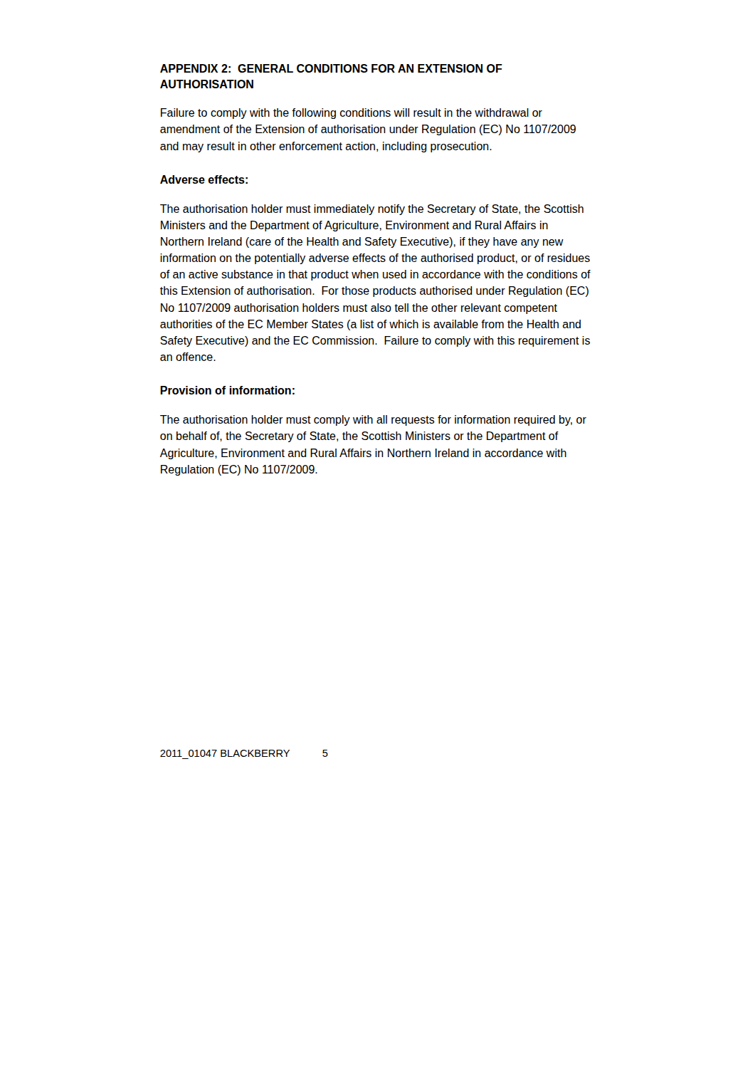APPENDIX 2: GENERAL CONDITIONS FOR AN EXTENSION OF AUTHORISATION
Failure to comply with the following conditions will result in the withdrawal or amendment of the Extension of authorisation under Regulation (EC) No 1107/2009 and may result in other enforcement action, including prosecution.
Adverse effects:
The authorisation holder must immediately notify the Secretary of State, the Scottish Ministers and the Department of Agriculture, Environment and Rural Affairs in Northern Ireland (care of the Health and Safety Executive), if they have any new information on the potentially adverse effects of the authorised product, or of residues of an active substance in that product when used in accordance with the conditions of this Extension of authorisation. For those products authorised under Regulation (EC) No 1107/2009 authorisation holders must also tell the other relevant competent authorities of the EC Member States (a list of which is available from the Health and Safety Executive) and the EC Commission. Failure to comply with this requirement is an offence.
Provision of information:
The authorisation holder must comply with all requests for information required by, or on behalf of, the Secretary of State, the Scottish Ministers or the Department of Agriculture, Environment and Rural Affairs in Northern Ireland in accordance with Regulation (EC) No 1107/2009.
2011_01047 BLACKBERRY 5